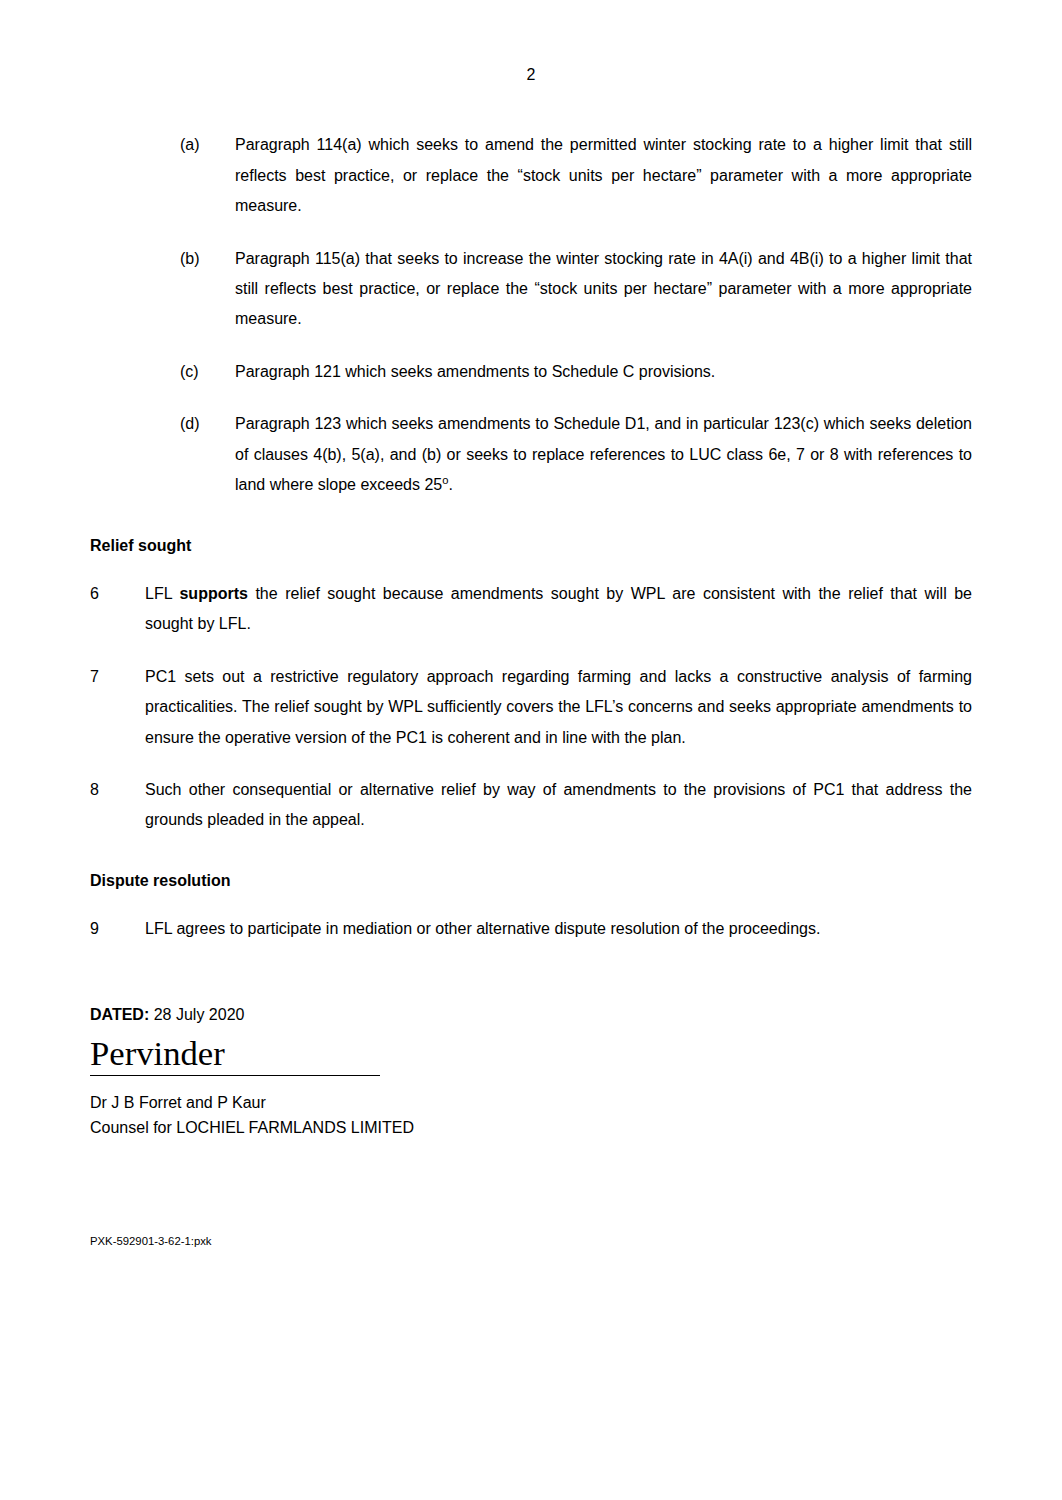2
(a)
Paragraph 114(a) which seeks to amend the permitted winter stocking rate to a higher limit that still reflects best practice, or replace the “stock units per hectare” parameter with a more appropriate measure.
(b)
Paragraph 115(a) that seeks to increase the winter stocking rate in 4A(i) and 4B(i) to a higher limit that still reflects best practice, or replace the “stock units per hectare” parameter with a more appropriate measure.
(c)
Paragraph 121 which seeks amendments to Schedule C provisions.
(d)
Paragraph 123 which seeks amendments to Schedule D1, and in particular 123(c) which seeks deletion of clauses 4(b), 5(a), and (b) or seeks to replace references to LUC class 6e, 7 or 8 with references to land where slope exceeds 25o.
Relief sought
6
LFL supports the relief sought because amendments sought by WPL are consistent with the relief that will be sought by LFL.
7
PC1 sets out a restrictive regulatory approach regarding farming and lacks a constructive analysis of farming practicalities. The relief sought by WPL sufficiently covers the LFL’s concerns and seeks appropriate amendments to ensure the operative version of the PC1 is coherent and in line with the plan.
8
Such other consequential or alternative relief by way of amendments to the provisions of PC1 that address the grounds pleaded in the appeal.
Dispute resolution
9
LFL agrees to participate in mediation or other alternative dispute resolution of the proceedings.
DATED: 28 July 2020
Pervinder
Dr J B Forret and P Kaur
Counsel for LOCHIEL FARMLANDS LIMITED
PXK-592901-3-62-1:pxk